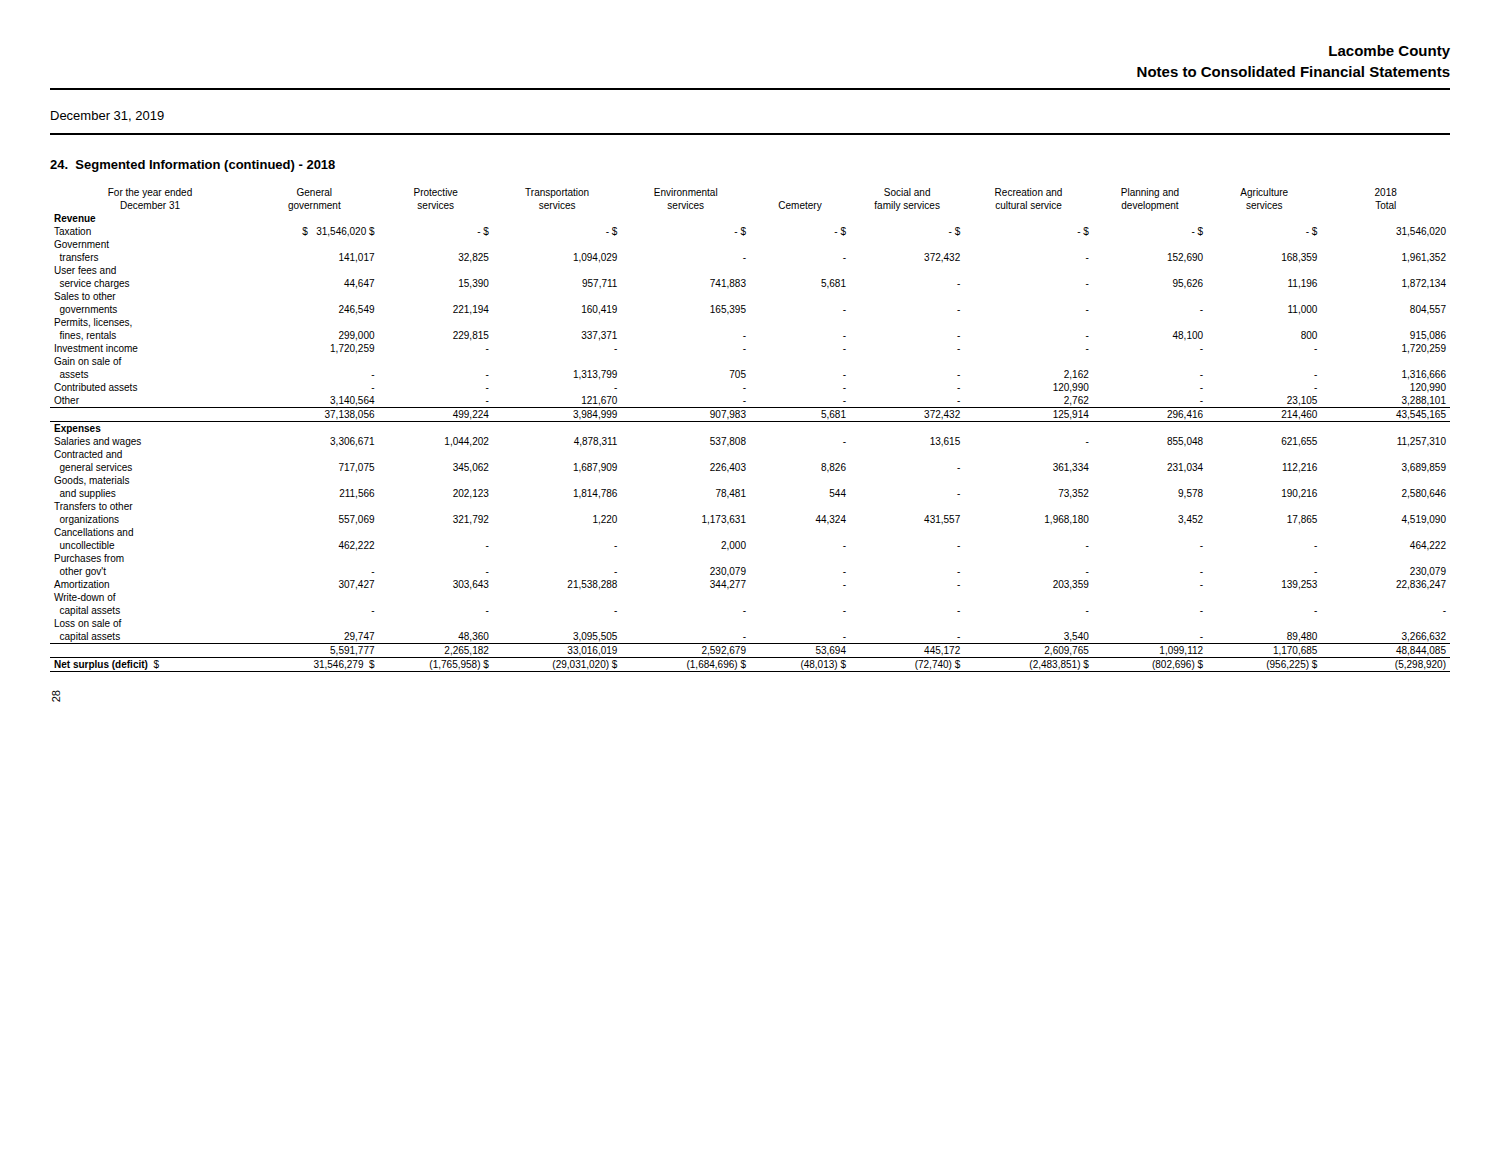Lacombe County
Notes to Consolidated Financial Statements
December 31, 2019
24. Segmented Information (continued) - 2018
| For the year ended | General | Protective | Transportation | Environmental | | Social and | Recreation and | Planning and | Agriculture | 2018 |
| --- | --- | --- | --- | --- | --- | --- | --- | --- | --- | --- |
| December 31 | government | services | services | services | Cemetery | family services | cultural service | development | services | Total |
| Revenue | |
| Taxation | $ 31,546,020 $ | - $ | - $ | - $ | - $ | - $ | - $ | - $ | - $ | 31,546,020 |
| Government | |
| transfers | 141,017 | 32,825 | 1,094,029 | - | - | 372,432 | - | 152,690 | 168,359 | 1,961,352 |
| User fees and | |
| service charges | 44,647 | 15,390 | 957,711 | 741,883 | 5,681 | - | - | 95,626 | 11,196 | 1,872,134 |
| Sales to other | |
| governments | 246,549 | 221,194 | 160,419 | 165,395 | - | - | - | - | 11,000 | 804,557 |
| Permits, licenses, | |
| fines, rentals | 299,000 | 229,815 | 337,371 | - | - | - | - | 48,100 | 800 | 915,086 |
| Investment income | 1,720,259 | - | - | - | - | - | - | - | - | 1,720,259 |
| Gain on sale of | |
| assets | - | - | 1,313,799 | 705 | - | - | 2,162 | - | - | 1,316,666 |
| Contributed assets | - | - | - | - | - | - | 120,990 | - | - | 120,990 |
| Other | 3,140,564 | - | 121,670 | - | - | - | 2,762 | - | 23,105 | 3,288,101 |
| | 37,138,056 | 499,224 | 3,984,999 | 907,983 | 5,681 | 372,432 | 125,914 | 296,416 | 214,460 | 43,545,165 |
| Expenses | |
| Salaries and wages | 3,306,671 | 1,044,202 | 4,878,311 | 537,808 | - | 13,615 | - | 855,048 | 621,655 | 11,257,310 |
| Contracted and | |
| general services | 717,075 | 345,062 | 1,687,909 | 226,403 | 8,826 | - | 361,334 | 231,034 | 112,216 | 3,689,859 |
| Goods, materials | |
| and supplies | 211,566 | 202,123 | 1,814,786 | 78,481 | 544 | - | 73,352 | 9,578 | 190,216 | 2,580,646 |
| Transfers to other | |
| organizations | 557,069 | 321,792 | 1,220 | 1,173,631 | 44,324 | 431,557 | 1,968,180 | 3,452 | 17,865 | 4,519,090 |
| Cancellations and | |
| uncollectible | 462,222 | - | - | 2,000 | - | - | - | - | - | 464,222 |
| Purchases from | |
| other gov't | - | - | - | 230,079 | - | - | - | - | - | 230,079 |
| Amortization | 307,427 | 303,643 | 21,538,288 | 344,277 | - | - | 203,359 | - | 139,253 | 22,836,247 |
| Write-down of | |
| capital assets | - | - | - | - | - | - | - | - | - | - |
| Loss on sale of | |
| capital assets | 29,747 | 48,360 | 3,095,505 | - | - | - | 3,540 | - | 89,480 | 3,266,632 |
| | 5,591,777 | 2,265,182 | 33,016,019 | 2,592,679 | 53,694 | 445,172 | 2,609,765 | 1,099,112 | 1,170,685 | 48,844,085 |
| Net surplus (deficit) $ | 31,546,279 $ | (1,765,958) $ | (29,031,020) $ | (1,684,696) $ | (48,013) $ | (72,740) $ | (2,483,851) $ | (802,696) $ | (956,225) $ | (5,298,920) |
28